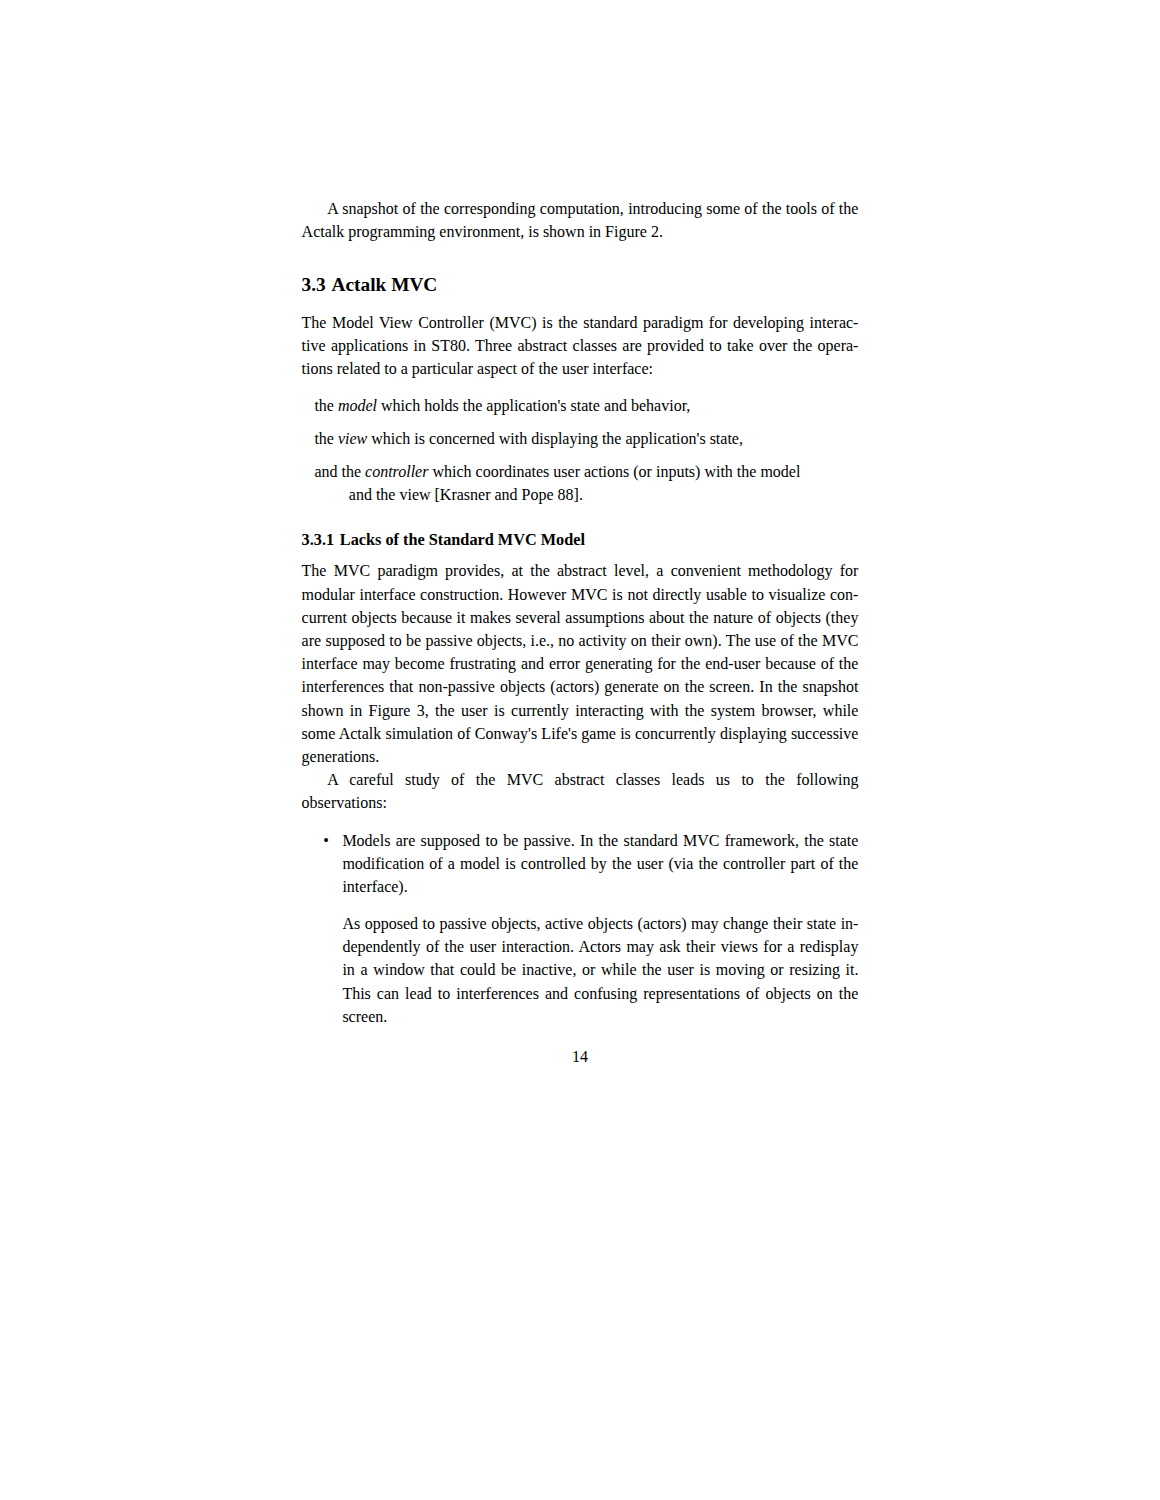A snapshot of the corresponding computation, introducing some of the tools of the Actalk programming environment, is shown in Figure 2.
3.3 Actalk MVC
The Model View Controller (MVC) is the standard paradigm for developing interactive applications in ST80. Three abstract classes are provided to take over the operations related to a particular aspect of the user interface:
the model which holds the application's state and behavior,
the view which is concerned with displaying the application's state,
and the controller which coordinates user actions (or inputs) with the model and the view [Krasner and Pope 88].
3.3.1 Lacks of the Standard MVC Model
The MVC paradigm provides, at the abstract level, a convenient methodology for modular interface construction. However MVC is not directly usable to visualize concurrent objects because it makes several assumptions about the nature of objects (they are supposed to be passive objects, i.e., no activity on their own). The use of the MVC interface may become frustrating and error generating for the end-user because of the interferences that non-passive objects (actors) generate on the screen. In the snapshot shown in Figure 3, the user is currently interacting with the system browser, while some Actalk simulation of Conway's Life's game is concurrently displaying successive generations.
A careful study of the MVC abstract classes leads us to the following observations:
Models are supposed to be passive. In the standard MVC framework, the state modification of a model is controlled by the user (via the controller part of the interface).
As opposed to passive objects, active objects (actors) may change their state independently of the user interaction. Actors may ask their views for a redisplay in a window that could be inactive, or while the user is moving or resizing it. This can lead to interferences and confusing representations of objects on the screen.
14